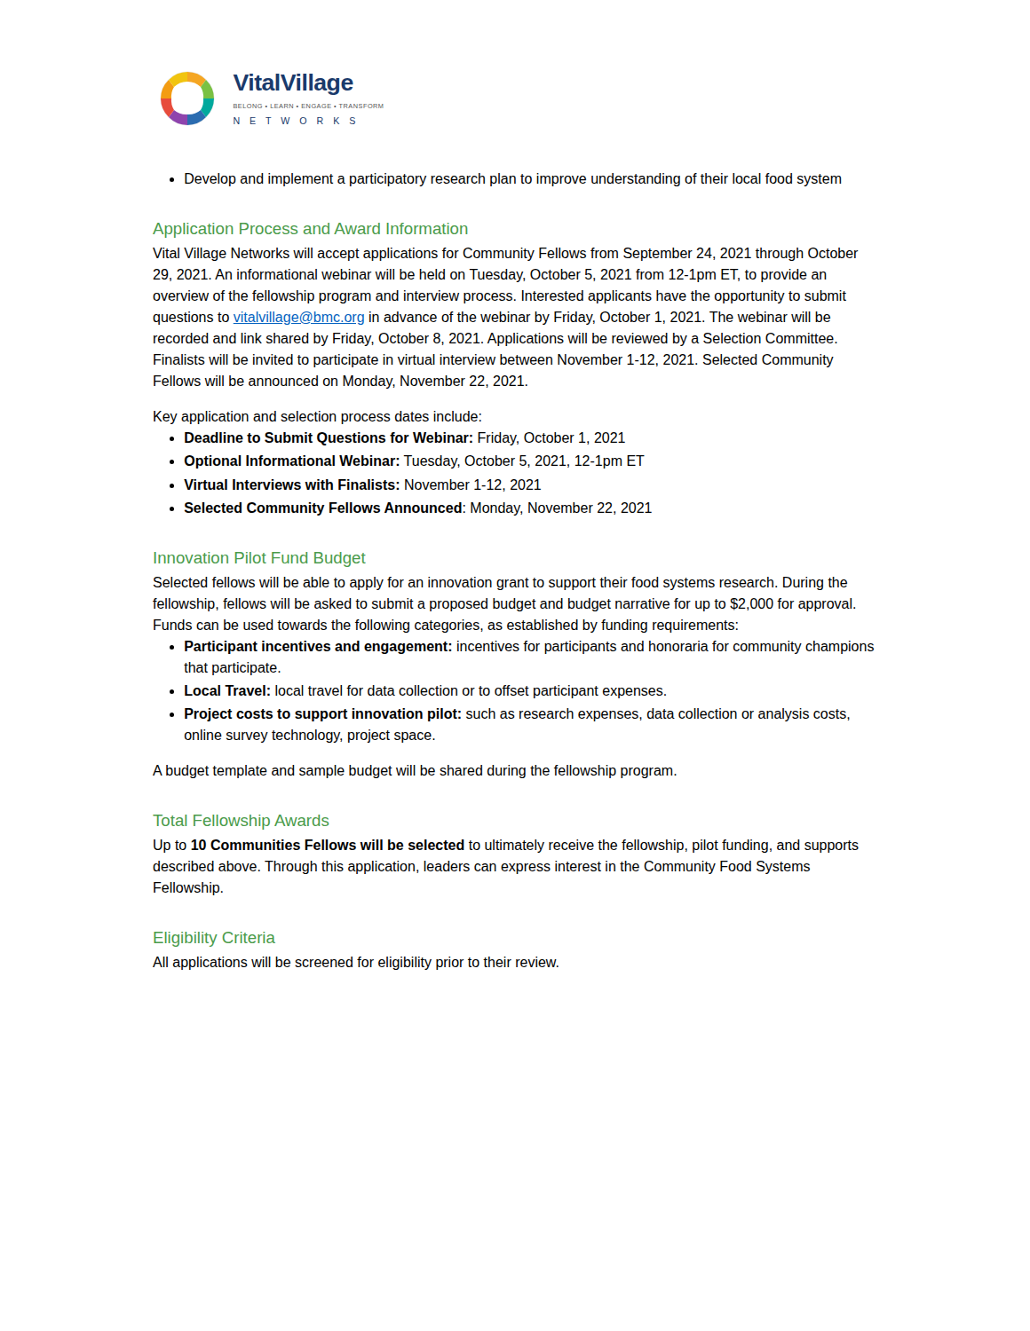Vital Village
BELONG • LEARN • ENGAGE • TRANSFORM
N E T W O R K S
Develop and implement a participatory research plan to improve understanding of their local food system
Application Process and Award Information
Vital Village Networks will accept applications for Community Fellows from September 24, 2021 through October 29, 2021. An informational webinar will be held on Tuesday, October 5, 2021 from 12-1pm ET, to provide an overview of the fellowship program and interview process. Interested applicants have the opportunity to submit questions to vitalvillage@bmc.org in advance of the webinar by Friday, October 1, 2021. The webinar will be recorded and link shared by Friday, October 8, 2021. Applications will be reviewed by a Selection Committee. Finalists will be invited to participate in virtual interview between November 1-12, 2021. Selected Community Fellows will be announced on Monday, November 22, 2021.
Key application and selection process dates include:
Deadline to Submit Questions for Webinar: Friday, October 1, 2021
Optional Informational Webinar: Tuesday, October 5, 2021, 12-1pm ET
Virtual Interviews with Finalists: November 1-12, 2021
Selected Community Fellows Announced: Monday, November 22, 2021
Innovation Pilot Fund Budget
Selected fellows will be able to apply for an innovation grant to support their food systems research. During the fellowship, fellows will be asked to submit a proposed budget and budget narrative for up to $2,000 for approval. Funds can be used towards the following categories, as established by funding requirements:
Participant incentives and engagement: incentives for participants and honoraria for community champions that participate.
Local Travel: local travel for data collection or to offset participant expenses.
Project costs to support innovation pilot: such as research expenses, data collection or analysis costs, online survey technology, project space.
A budget template and sample budget will be shared during the fellowship program.
Total Fellowship Awards
Up to 10 Communities Fellows will be selected to ultimately receive the fellowship, pilot funding, and supports described above. Through this application, leaders can express interest in the Community Food Systems Fellowship.
Eligibility Criteria
All applications will be screened for eligibility prior to their review.